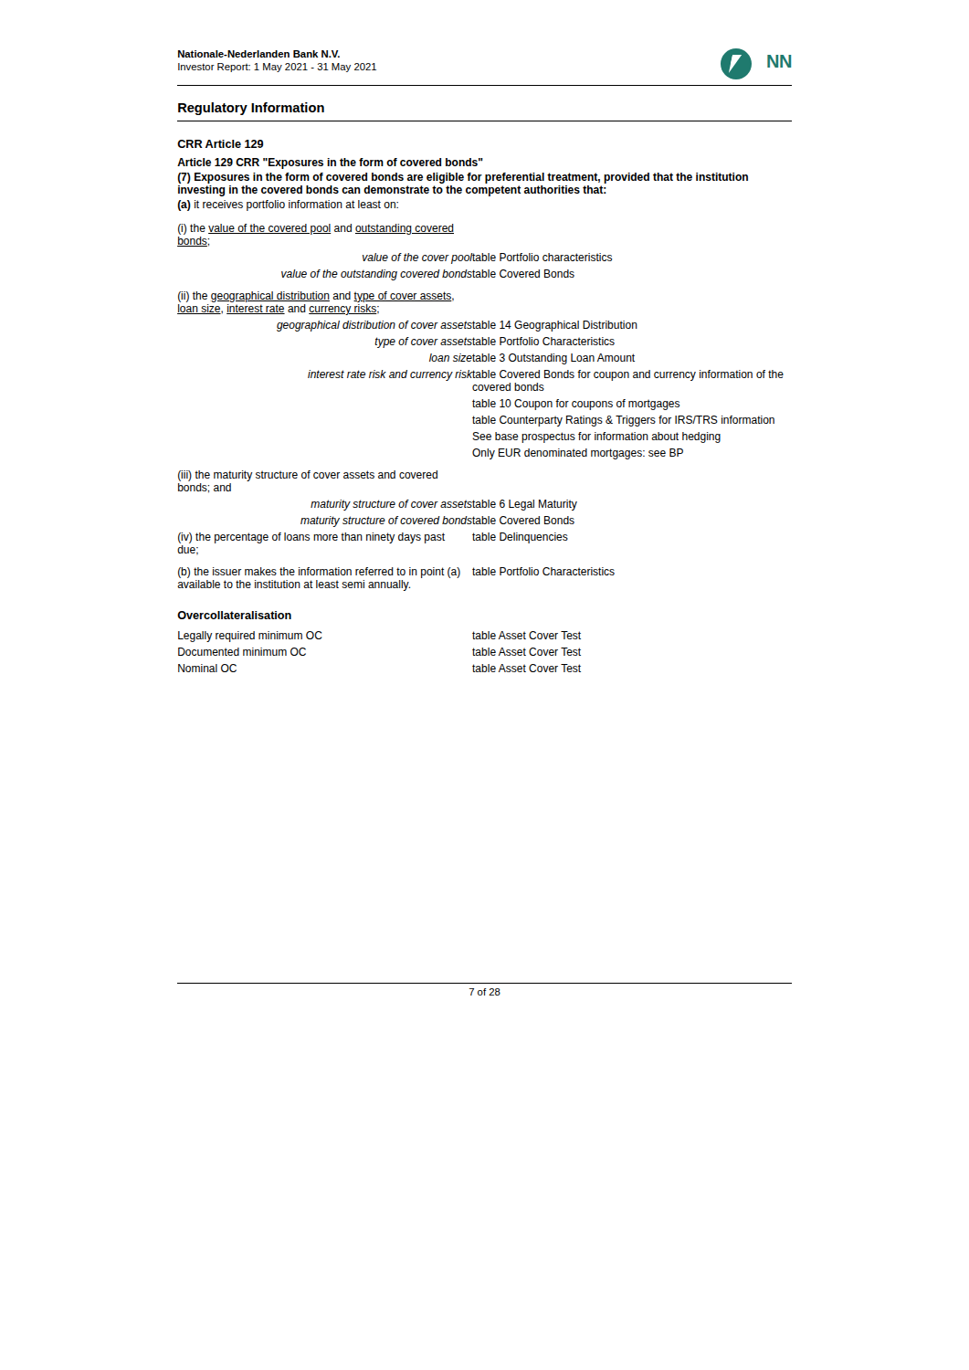Nationale-Nederlanden Bank N.V.
Investor Report: 1 May 2021 - 31 May 2021
NN
Regulatory Information
CRR Article 129
Article 129 CRR "Exposures in the form of covered bonds"
(7) Exposures in the form of covered bonds are eligible for preferential treatment, provided that the institution investing in the covered bonds can demonstrate to the competent authorities that:
(a) it receives portfolio information at least on:
| (i) the value of the covered pool and outstanding covered bonds ; | |
| value of the cover pool | table Portfolio characteristics |
| value of the outstanding covered bonds | table Covered Bonds |
| (ii) the geographical distribution and type of cover assets , loan size , interest rate and currency risks ; | |
| geographical distribution of cover assets | table 14 Geographical Distribution |
| type of cover assets | table Portfolio Characteristics |
| loan size | table 3 Outstanding Loan Amount |
| interest rate risk and currency risk | table Covered Bonds for coupon and currency information of the covered bonds |
| | table 10 Coupon for coupons of mortgages |
| | table Counterparty Ratings & Triggers for IRS/TRS information |
| | See base prospectus for information about hedging |
| | Only EUR denominated mortgages: see BP |
| (iii) the maturity structure of cover assets and covered bonds; and | |
| maturity structure of cover assets | table 6 Legal Maturity |
| maturity structure of covered bonds | table Covered Bonds |
| (iv) the percentage of loans more than ninety days past due; | table Delinquencies |
| (b) the issuer makes the information referred to in point (a) available to the institution at least semi annually. | table Portfolio Characteristics |
Overcollateralisation
| Legally required minimum OC | table Asset Cover Test |
| Documented minimum OC | table Asset Cover Test |
| Nominal OC | table Asset Cover Test |
7 of 28